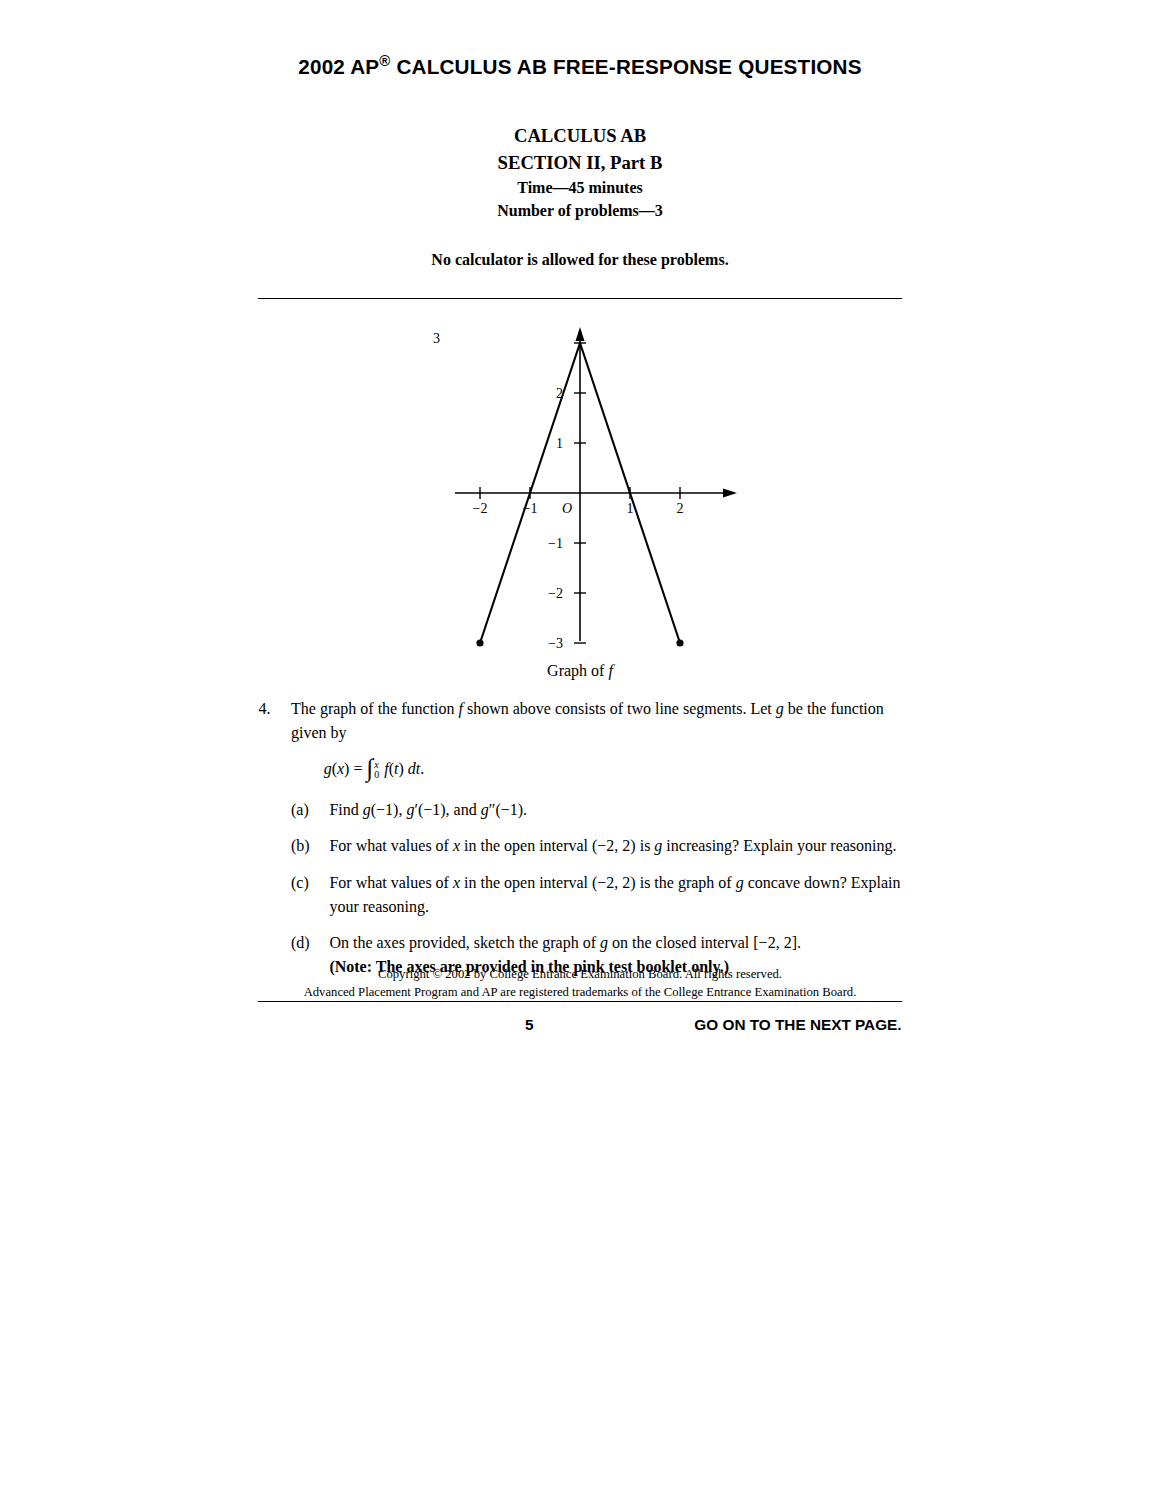2002 AP® CALCULUS AB FREE-RESPONSE QUESTIONS
CALCULUS AB
SECTION II, Part B
Time—45 minutes
Number of problems—3
No calculator is allowed for these problems.
3 2 1 −1 −2 −3 −2 −1 1 2 O (−2, −3) (2, −3)
Graph of f
4.
The graph of the function f shown above consists of two line segments. Let g be the function given by
g(x) = ∫x 0 f(t) dt.
(a) Find g(−1), g′(−1), and g″(−1).
(b) For what values of x in the open interval (−2, 2) is g increasing? Explain your reasoning.
(c) For what values of x in the open interval (−2, 2) is the graph of g concave down? Explain your reasoning.
(d) On the axes provided, sketch the graph of g on the closed interval [−2, 2].
(Note: The axes are provided in the pink test booklet only.)
Copyright © 2002 by College Entrance Examination Board. All rights reserved.
Advanced Placement Program and AP are registered trademarks of the College Entrance Examination Board.
5 GO ON TO THE NEXT PAGE.